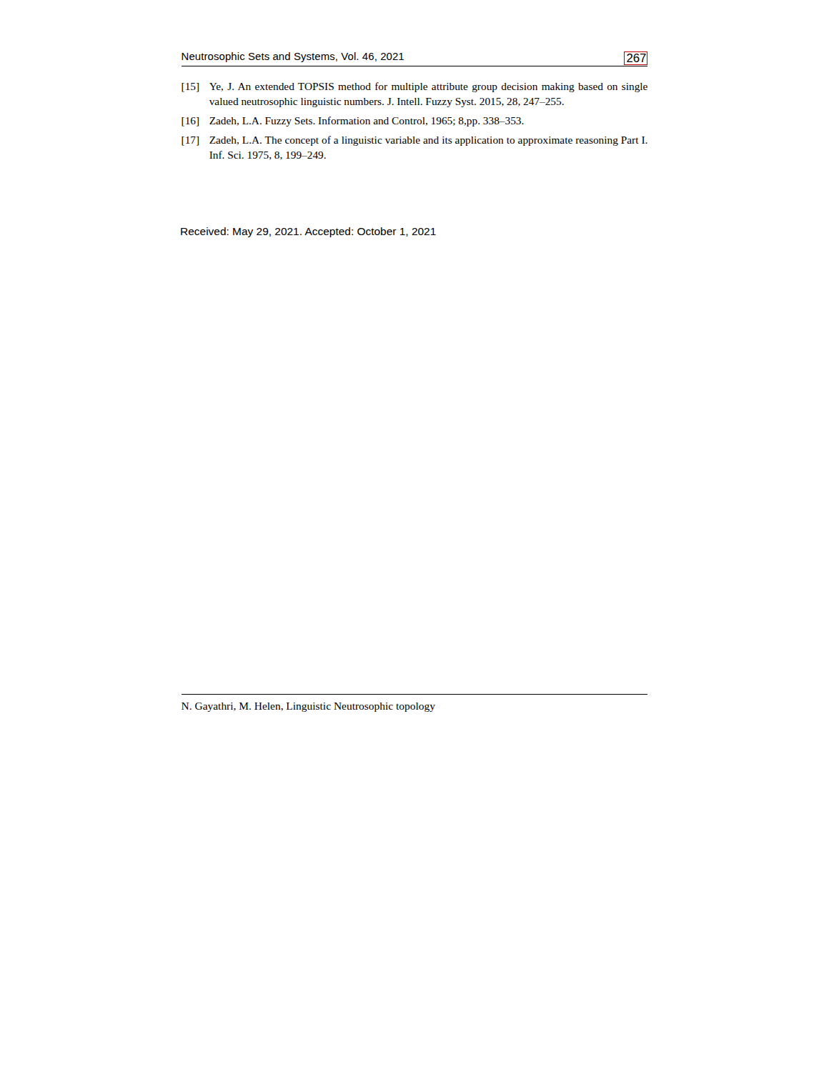Neutrosophic Sets and Systems, Vol. 46, 2021 267
Ye, J. An extended TOPSIS method for multiple attribute group decision making based on single valued neutrosophic linguistic numbers. J. Intell. Fuzzy Syst. 2015, 28, 247–255.
Zadeh, L.A. Fuzzy Sets. Information and Control, 1965; 8,pp. 338–353.
Zadeh, L.A. The concept of a linguistic variable and its application to approximate reasoning Part I. Inf. Sci. 1975, 8, 199–249.
Received: May 29, 2021. Accepted: October 1, 2021
N. Gayathri, M. Helen, Linguistic Neutrosophic topology